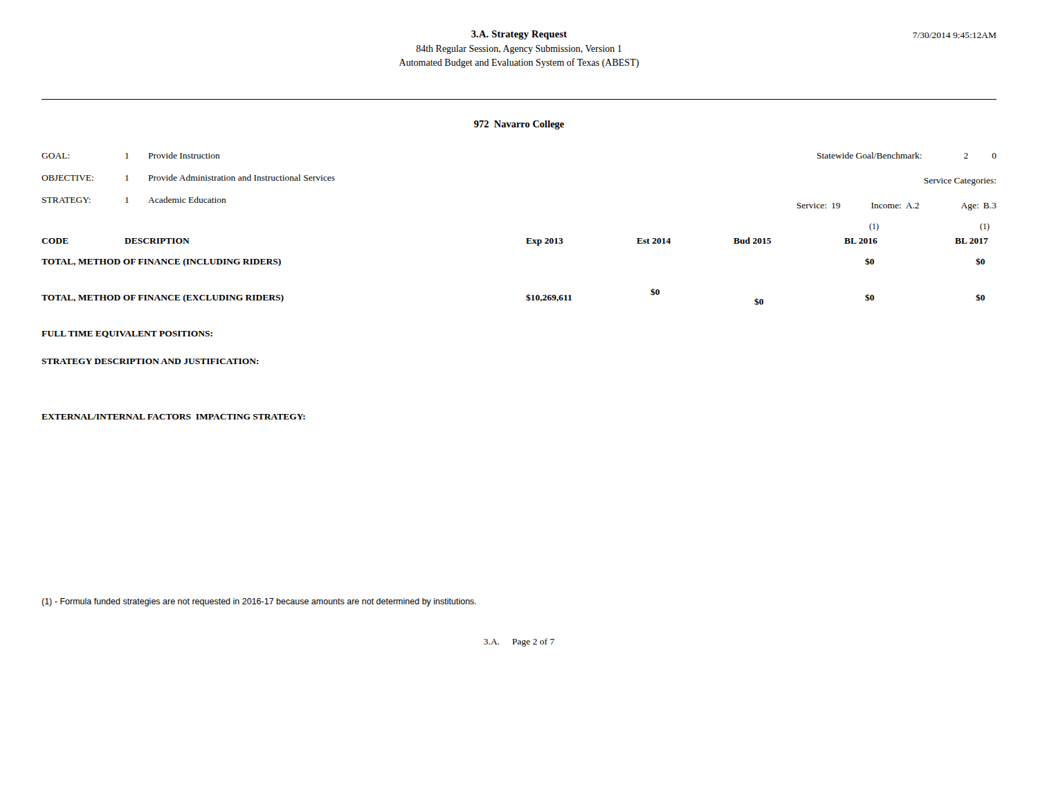7/30/2014 9:45:12AM
3.A. Strategy Request
84th Regular Session, Agency Submission, Version 1
Automated Budget and Evaluation System of Texas (ABEST)
972 Navarro College
GOAL:
1
Provide Instruction
OBJECTIVE:
1
Provide Administration and Instructional Services
STRATEGY:
1
Academic Education
Statewide Goal/Benchmark: 20
Service Categories:
Service: 19 Income: A.2 Age: B.3
(1)
(1)
CODE
DESCRIPTION
Exp 2013
Est 2014
Bud 2015
BL 2016
BL 2017
TOTAL, METHOD OF FINANCE (INCLUDING RIDERS)
$0
$0
TOTAL, METHOD OF FINANCE (EXCLUDING RIDERS)
$10,269,611
$0
$0
$0
$0
FULL TIME EQUIVALENT POSITIONS:
STRATEGY DESCRIPTION AND JUSTIFICATION:
EXTERNAL/INTERNAL FACTORS IMPACTING STRATEGY:
(1) - Formula funded strategies are not requested in 2016-17 because amounts are not determined by institutions.
3.A. Page 2 of 7